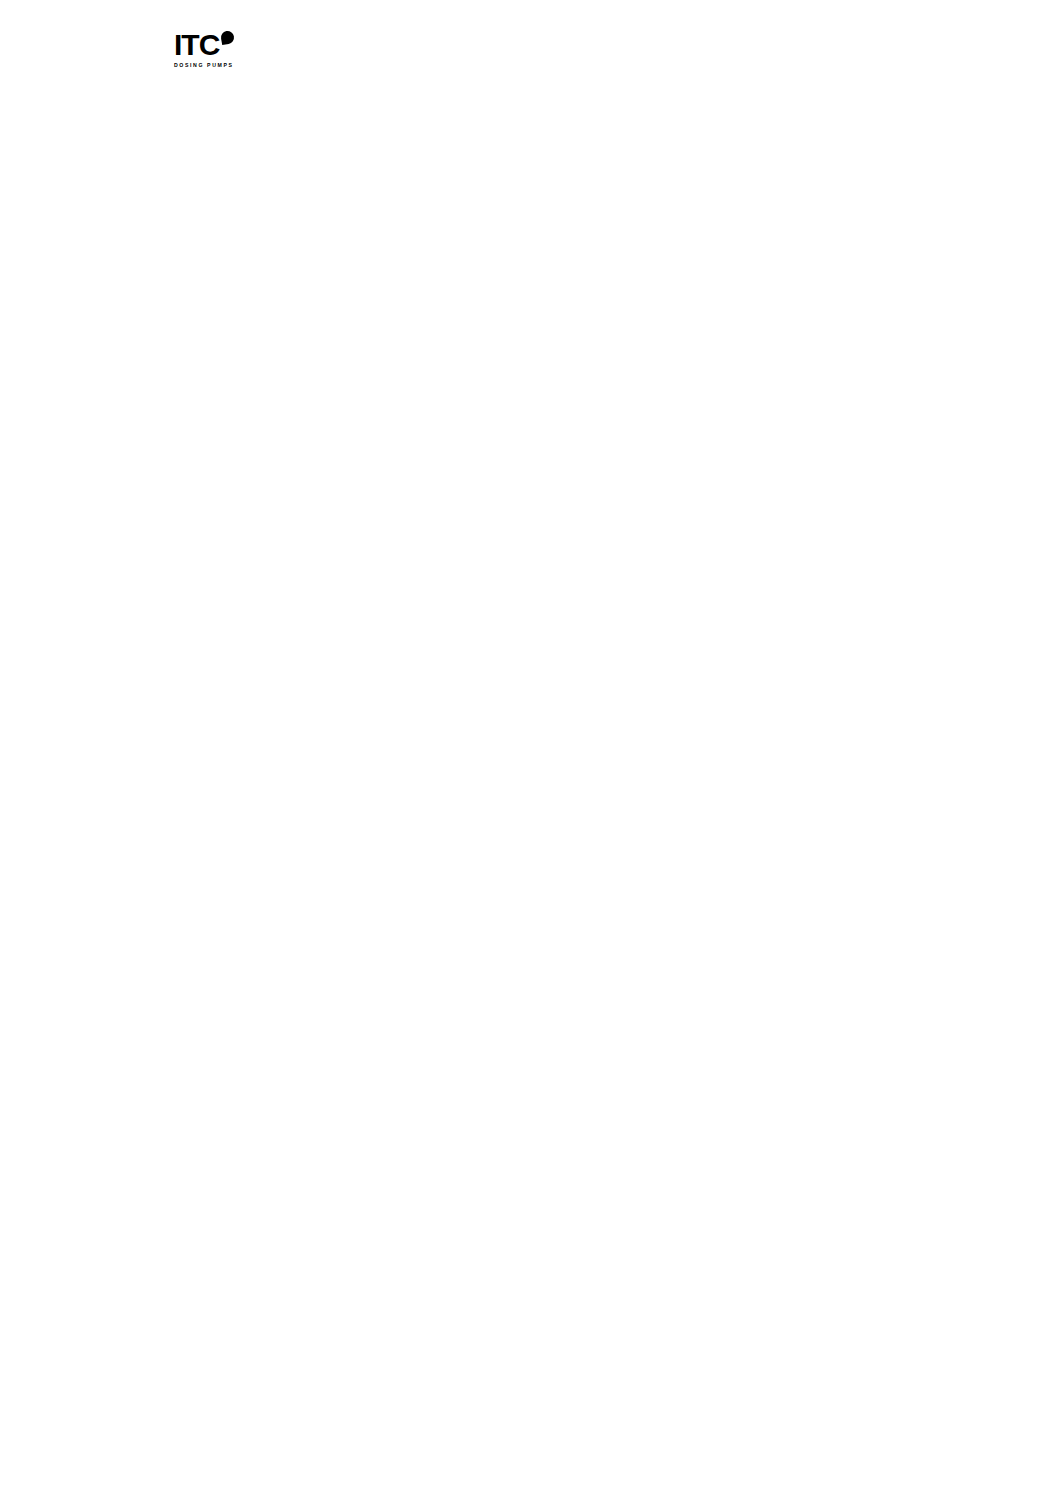ITC
Dosing Pumps